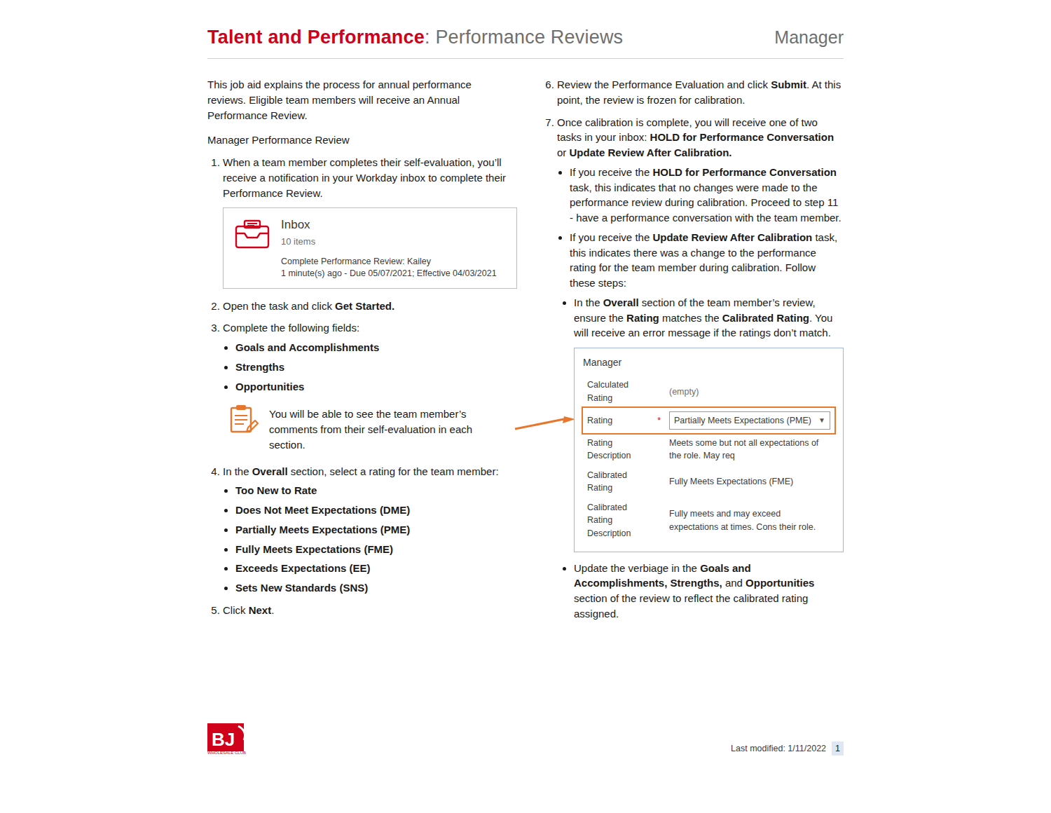Talent and Performance: Performance Reviews
Manager
This job aid explains the process for annual performance reviews. Eligible team members will receive an Annual Performance Review.
Manager Performance Review
When a team member completes their self-evaluation, you’ll receive a notification in your Workday inbox to complete their Performance Review.
Inbox
10 items
Complete Performance Review: Kailey
1 minute(s) ago - Due 05/07/2021; Effective 04/03/2021
Open the task and click Get Started.
Complete the following fields:
Goals and Accomplishments
Strengths
Opportunities
You will be able to see the team member’s comments from their self-evaluation in each section.
In the Overall section, select a rating for the team member:
Too New to Rate
Does Not Meet Expectations (DME)
Partially Meets Expectations (PME)
Fully Meets Expectations (FME)
Exceeds Expectations (EE)
Sets New Standards (SNS)
Click Next.
Review the Performance Evaluation and click Submit. At this point, the review is frozen for calibration.
Once calibration is complete, you will receive one of two tasks in your inbox: HOLD for Performance Conversation or Update Review After Calibration.
If you receive the HOLD for Performance Conversation task, this indicates that no changes were made to the performance review during calibration. Proceed to step 11 - have a performance conversation with the team member.
If you receive the Update Review After Calibration task, this indicates there was a change to the performance rating for the team member during calibration. Follow these steps:
In the Overall section of the team member’s review, ensure the Rating matches the Calibrated Rating. You will receive an error message if the ratings don’t match.
Manager
| Calculated Rating | | (empty) |
| Rating | * | Partially Meets Expectations (PME) ▼ |
| Rating Description | | Meets some but not all expectations of the role. May req |
| Calibrated Rating | | Fully Meets Expectations (FME) |
| Calibrated Rating Description | | Fully meets and may exceed expectations at times. Cons their role. |
Update the verbiage in the Goals and Accomplishments, Strengths, and Opportunities section of the review to reflect the calibrated rating assigned.
BJ WHOLESALE CLUB
Last modified: 1/11/2022 1